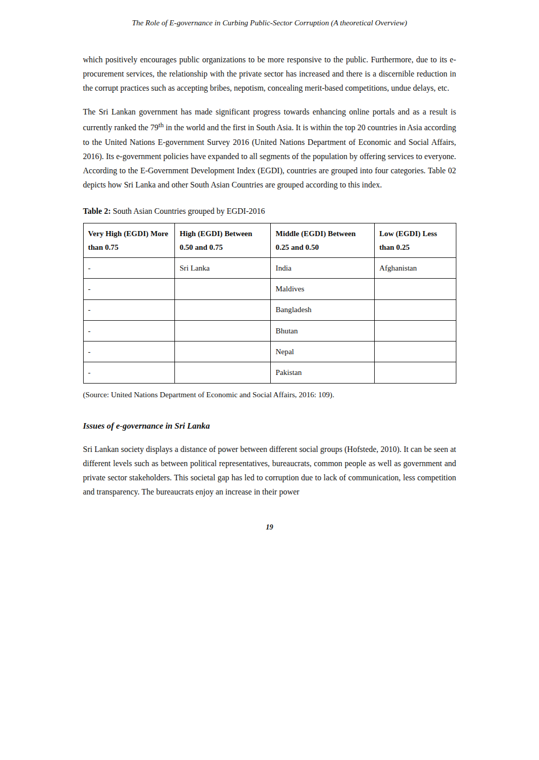The Role of E-governance in Curbing Public-Sector Corruption (A theoretical Overview)
which positively encourages public organizations to be more responsive to the public. Furthermore, due to its e-procurement services, the relationship with the private sector has increased and there is a discernible reduction in the corrupt practices such as accepting bribes, nepotism, concealing merit-based competitions, undue delays, etc.
The Sri Lankan government has made significant progress towards enhancing online portals and as a result is currently ranked the 79th in the world and the first in South Asia. It is within the top 20 countries in Asia according to the United Nations E-government Survey 2016 (United Nations Department of Economic and Social Affairs, 2016). Its e-government policies have expanded to all segments of the population by offering services to everyone. According to the E-Government Development Index (EGDI), countries are grouped into four categories. Table 02 depicts how Sri Lanka and other South Asian Countries are grouped according to this index.
Table 2: South Asian Countries grouped by EGDI-2016
| Very High (EGDI) More than 0.75 | High (EGDI) Between 0.50 and 0.75 | Middle (EGDI) Between 0.25 and 0.50 | Low (EGDI) Less than 0.25 |
| --- | --- | --- | --- |
| - | Sri Lanka | India | Afghanistan |
| - | | Maldives | |
| - | | Bangladesh | |
| - | | Bhutan | |
| - | | Nepal | |
| - | | Pakistan | |
(Source: United Nations Department of Economic and Social Affairs, 2016: 109).
Issues of e-governance in Sri Lanka
Sri Lankan society displays a distance of power between different social groups (Hofstede, 2010). It can be seen at different levels such as between political representatives, bureaucrats, common people as well as government and private sector stakeholders. This societal gap has led to corruption due to lack of communication, less competition and transparency. The bureaucrats enjoy an increase in their power
19